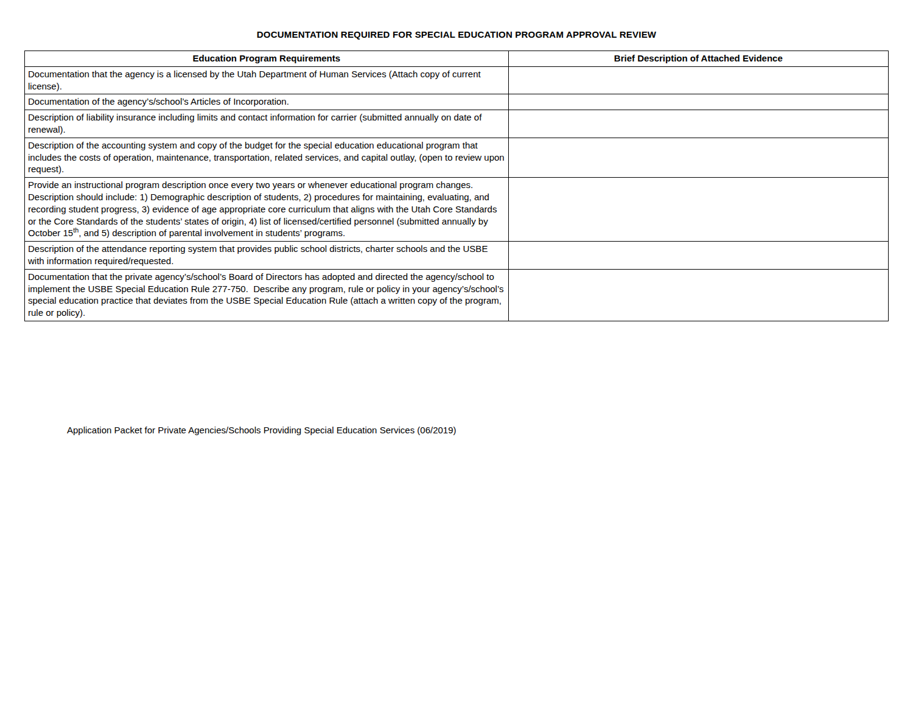DOCUMENTATION REQUIRED FOR SPECIAL EDUCATION PROGRAM APPROVAL REVIEW
| Education Program Requirements | Brief Description of Attached Evidence |
| --- | --- |
| Documentation that the agency is a licensed by the Utah Department of Human Services (Attach copy of current license). | |
| Documentation of the agency’s/school’s Articles of Incorporation. | |
| Description of liability insurance including limits and contact information for carrier (submitted annually on date of renewal). | |
| Description of the accounting system and copy of the budget for the special education educational program that includes the costs of operation, maintenance, transportation, related services, and capital outlay, (open to review upon request). | |
| Provide an instructional program description once every two years or whenever educational program changes. Description should include: 1) Demographic description of students, 2) procedures for maintaining, evaluating, and recording student progress, 3) evidence of age appropriate core curriculum that aligns with the Utah Core Standards or the Core Standards of the students’ states of origin, 4) list of licensed/certified personnel (submitted annually by October 15 th , and 5) description of parental involvement in students’ programs. | |
| Description of the attendance reporting system that provides public school districts, charter schools and the USBE with information required/requested. | |
| Documentation that the private agency’s/school’s Board of Directors has adopted and directed the agency/school to implement the USBE Special Education Rule 277-750. Describe any program, rule or policy in your agency’s/school’s special education practice that deviates from the USBE Special Education Rule (attach a written copy of the program, rule or policy). | |
Application Packet for Private Agencies/Schools Providing Special Education Services (06/2019)